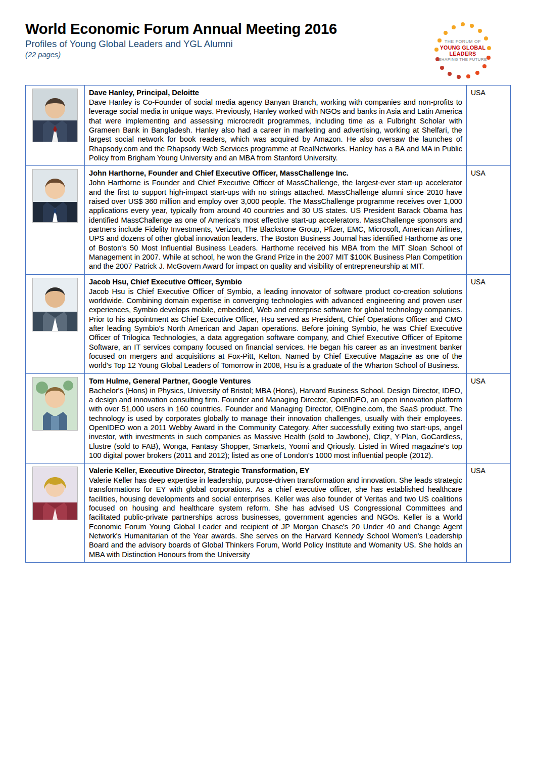World Economic Forum Annual Meeting 2016
Profiles of Young Global Leaders and YGL Alumni
(22 pages)
THE FORUM OF
YOUNG GLOBAL LEADERS
SHAPING THE FUTURE
| | Dave Hanley, Principal, Deloitte Dave Hanley is Co-Founder of social media agency Banyan Branch, working with companies and non-profits to leverage social media in unique ways. Previously, Hanley worked with NGOs and banks in Asia and Latin America that were implementing and assessing microcredit programmes, including time as a Fulbright Scholar with Grameen Bank in Bangladesh. Hanley also had a career in marketing and advertising, working at Shelfari, the largest social network for book readers, which was acquired by Amazon. He also oversaw the launches of Rhapsody.com and the Rhapsody Web Services programme at RealNetworks. Hanley has a BA and MA in Public Policy from Brigham Young University and an MBA from Stanford University. | USA |
| | John Harthorne, Founder and Chief Executive Officer, MassChallenge Inc. John Harthorne is Founder and Chief Executive Officer of MassChallenge, the largest-ever start-up accelerator and the first to support high-impact start-ups with no strings attached. MassChallenge alumni since 2010 have raised over US$ 360 million and employ over 3,000 people. The MassChallenge programme receives over 1,000 applications every year, typically from around 40 countries and 30 US states. US President Barack Obama has identified MassChallenge as one of America's most effective start-up accelerators. MassChallenge sponsors and partners include Fidelity Investments, Verizon, The Blackstone Group, Pfizer, EMC, Microsoft, American Airlines, UPS and dozens of other global innovation leaders. The Boston Business Journal has identified Harthorne as one of Boston's 50 Most Influential Business Leaders. Harthorne received his MBA from the MIT Sloan School of Management in 2007. While at school, he won the Grand Prize in the 2007 MIT $100K Business Plan Competition and the 2007 Patrick J. McGovern Award for impact on quality and visibility of entrepreneurship at MIT. | USA |
| | Jacob Hsu, Chief Executive Officer, Symbio Jacob Hsu is Chief Executive Officer of Symbio, a leading innovator of software product co-creation solutions worldwide. Combining domain expertise in converging technologies with advanced engineering and proven user experiences, Symbio develops mobile, embedded, Web and enterprise software for global technology companies. Prior to his appointment as Chief Executive Officer, Hsu served as President, Chief Operations Officer and CMO after leading Symbio's North American and Japan operations. Before joining Symbio, he was Chief Executive Officer of Trilogica Technologies, a data aggregation software company, and Chief Executive Officer of Epitome Software, an IT services company focused on financial services. He began his career as an investment banker focused on mergers and acquisitions at Fox-Pitt, Kelton. Named by Chief Executive Magazine as one of the world's Top 12 Young Global Leaders of Tomorrow in 2008, Hsu is a graduate of the Wharton School of Business. | USA |
| | Tom Hulme, General Partner, Google Ventures Bachelor's (Hons) in Physics, University of Bristol; MBA (Hons), Harvard Business School. Design Director, IDEO, a design and innovation consulting firm. Founder and Managing Director, OpenIDEO, an open innovation platform with over 51,000 users in 160 countries. Founder and Managing Director, OIEngine.com, the SaaS product. The technology is used by corporates globally to manage their innovation challenges, usually with their employees. OpenIDEO won a 2011 Webby Award in the Community Category. After successfully exiting two start-ups, angel investor, with investments in such companies as Massive Health (sold to Jawbone), Cliqz, Y-Plan, GoCardless, Llustre (sold to FAB), Wonga, Fantasy Shopper, Smarkets, Yoomi and Qriously. Listed in Wired magazine's top 100 digital power brokers (2011 and 2012); listed as one of London's 1000 most influential people (2012). | USA |
| | Valerie Keller, Executive Director, Strategic Transformation, EY Valerie Keller has deep expertise in leadership, purpose-driven transformation and innovation. She leads strategic transformations for EY with global corporations. As a chief executive officer, she has established healthcare facilities, housing developments and social enterprises. Keller was also founder of Veritas and two US coalitions focused on housing and healthcare system reform. She has advised US Congressional Committees and facilitated public-private partnerships across businesses, government agencies and NGOs. Keller is a World Economic Forum Young Global Leader and recipient of JP Morgan Chase's 20 Under 40 and Change Agent Network's Humanitarian of the Year awards. She serves on the Harvard Kennedy School Women's Leadership Board and the advisory boards of Global Thinkers Forum, World Policy Institute and Womanity US. She holds an MBA with Distinction Honours from the University | USA |